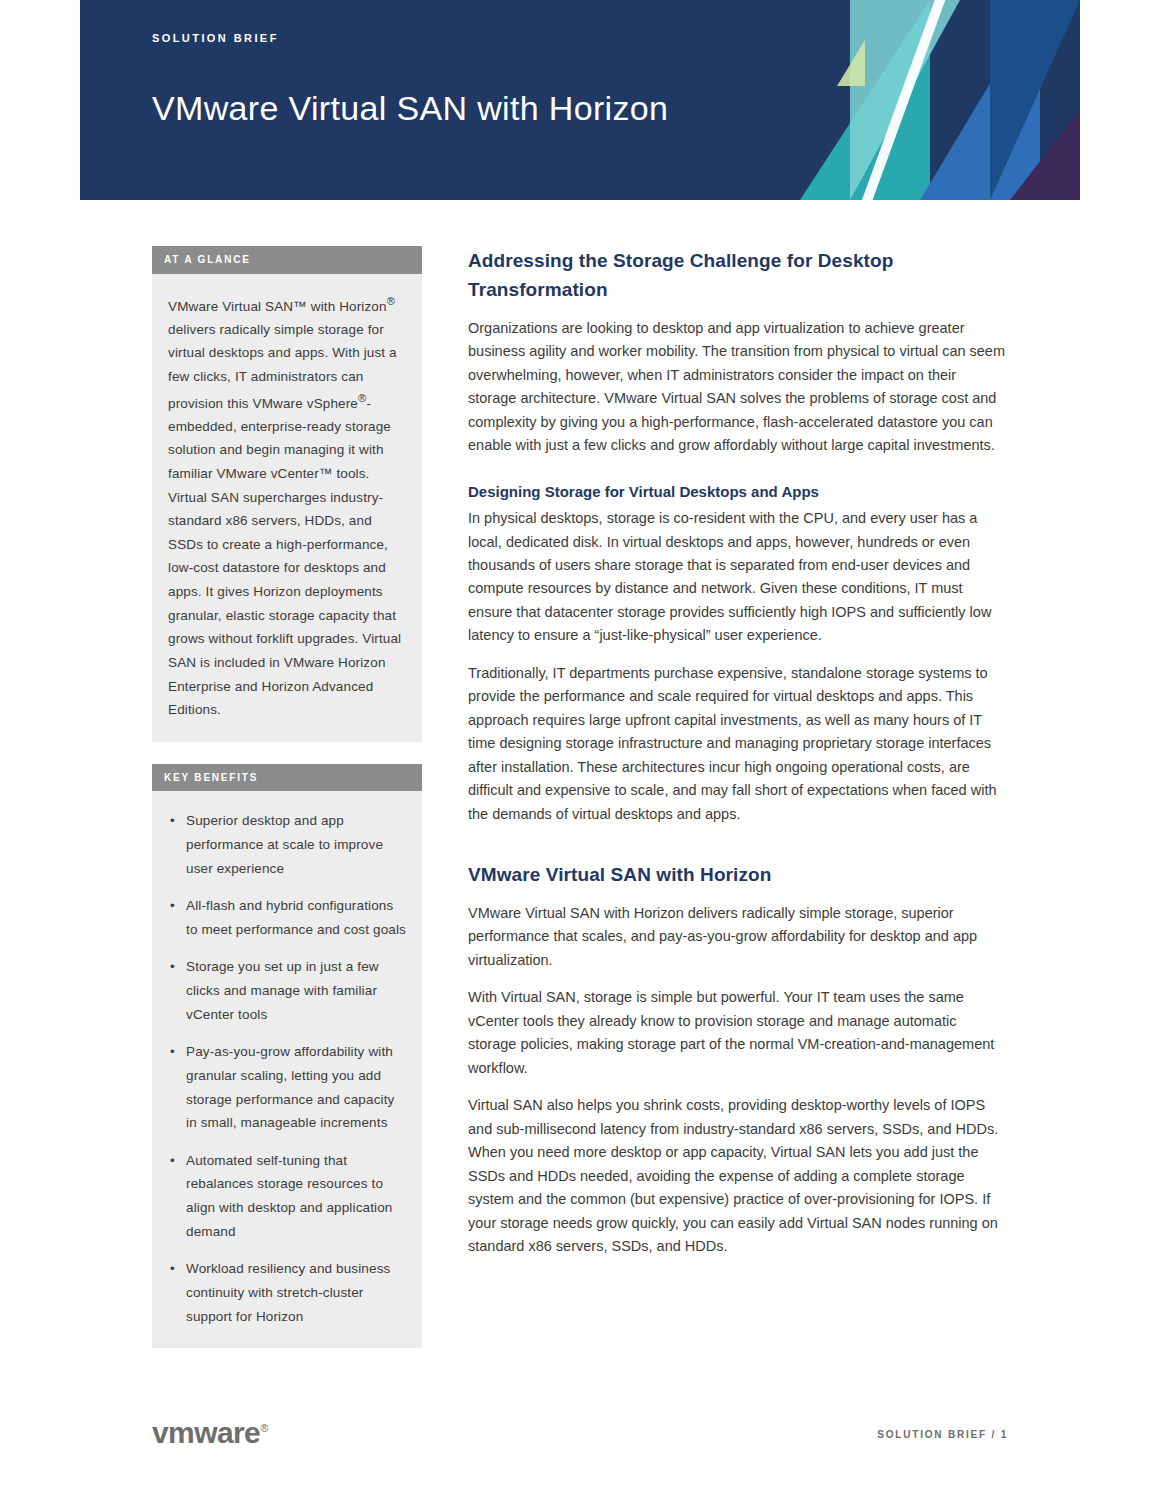Solution Brief
VMware Virtual SAN with Horizon
At a Glance
VMware Virtual SAN™ with Horizon® delivers radically simple storage for virtual desktops and apps. With just a few clicks, IT administrators can provision this VMware vSphere®-embedded, enterprise-ready storage solution and begin managing it with familiar VMware vCenter™ tools. Virtual SAN supercharges industry-standard x86 servers, HDDs, and SSDs to create a high-performance, low-cost datastore for desktops and apps. It gives Horizon deployments granular, elastic storage capacity that grows without forklift upgrades. Virtual SAN is included in VMware Horizon Enterprise and Horizon Advanced Editions.
Key Benefits
Superior desktop and app performance at scale to improve user experience
All-flash and hybrid configurations to meet performance and cost goals
Storage you set up in just a few clicks and manage with familiar vCenter tools
Pay-as-you-grow affordability with granular scaling, letting you add storage performance and capacity in small, manageable increments
Automated self-tuning that rebalances storage resources to align with desktop and application demand
Workload resiliency and business continuity with stretch-cluster support for Horizon
Addressing the Storage Challenge for Desktop Transformation
Organizations are looking to desktop and app virtualization to achieve greater business agility and worker mobility. The transition from physical to virtual can seem overwhelming, however, when IT administrators consider the impact on their storage architecture. VMware Virtual SAN solves the problems of storage cost and complexity by giving you a high-performance, flash-accelerated datastore you can enable with just a few clicks and grow affordably without large capital investments.
Designing Storage for Virtual Desktops and Apps
In physical desktops, storage is co-resident with the CPU, and every user has a local, dedicated disk. In virtual desktops and apps, however, hundreds or even thousands of users share storage that is separated from end-user devices and compute resources by distance and network. Given these conditions, IT must ensure that datacenter storage provides sufficiently high IOPS and sufficiently low latency to ensure a “just-like-physical” user experience.
Traditionally, IT departments purchase expensive, standalone storage systems to provide the performance and scale required for virtual desktops and apps. This approach requires large upfront capital investments, as well as many hours of IT time designing storage infrastructure and managing proprietary storage interfaces after installation. These architectures incur high ongoing operational costs, are difficult and expensive to scale, and may fall short of expectations when faced with the demands of virtual desktops and apps.
VMware Virtual SAN with Horizon
VMware Virtual SAN with Horizon delivers radically simple storage, superior performance that scales, and pay-as-you-grow affordability for desktop and app virtualization.
With Virtual SAN, storage is simple but powerful. Your IT team uses the same vCenter tools they already know to provision storage and manage automatic storage policies, making storage part of the normal VM-creation-and-management workflow.
Virtual SAN also helps you shrink costs, providing desktop-worthy levels of IOPS and sub-millisecond latency from industry-standard x86 servers, SSDs, and HDDs. When you need more desktop or app capacity, Virtual SAN lets you add just the SSDs and HDDs needed, avoiding the expense of adding a complete storage system and the common (but expensive) practice of over-provisioning for IOPS. If your storage needs grow quickly, you can easily add Virtual SAN nodes running on standard x86 servers, SSDs, and HDDs.
vmware®
Solution Brief / 1